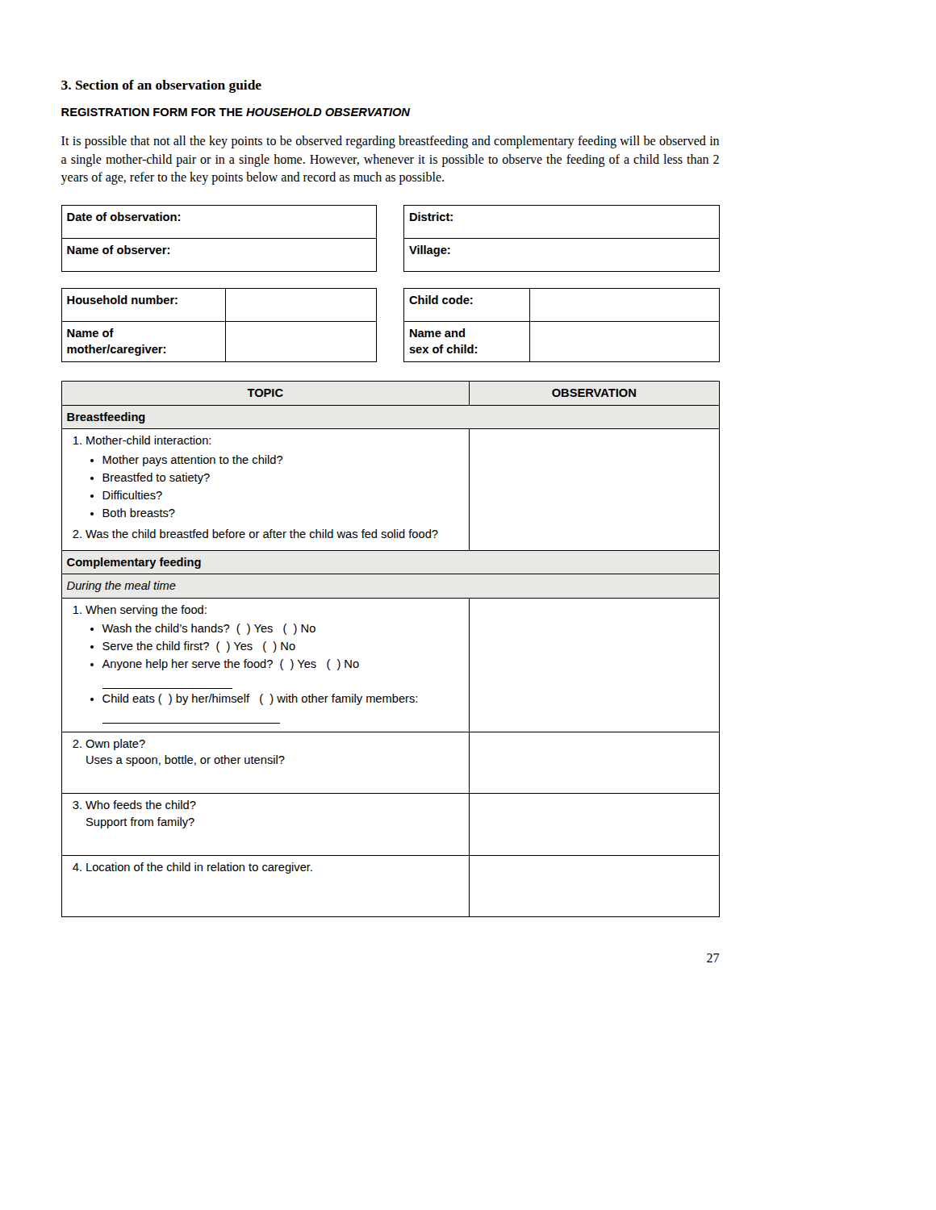3. Section of an observation guide
REGISTRATION FORM FOR THE HOUSEHOLD OBSERVATION
It is possible that not all the key points to be observed regarding breastfeeding and complementary feeding will be observed in a single mother-child pair or in a single home. However, whenever it is possible to observe the feeding of a child less than 2 years of age, refer to the key points below and record as much as possible.
| / Date of observation: / / Name of observer: / | | / District: / / Village: / |
| / Household number: / / / Name of mother/caregiver: / / | | / Child code: / / / Name and sex of child: / / |
| TOPIC | OBSERVATION |
| --- | --- |
| Breastfeeding |
| Mother-child interaction: Mother pays attention to the child? Breastfed to satiety? Difficulties? Both breasts? Was the child breastfed before or after the child was fed solid food? | |
| Complementary feeding |
| During the meal time |
| When serving the food: Wash the child’s hands? ( ) Yes ( ) No Serve the child first? ( ) Yes ( ) No Anyone help her serve the food? ( ) Yes ( ) No Child eats ( ) by her/himself ( ) with other family members: | |
| Own plate? Uses a spoon, bottle, or other utensil? | |
| Who feeds the child? Support from family? | |
| Location of the child in relation to caregiver. | |
27